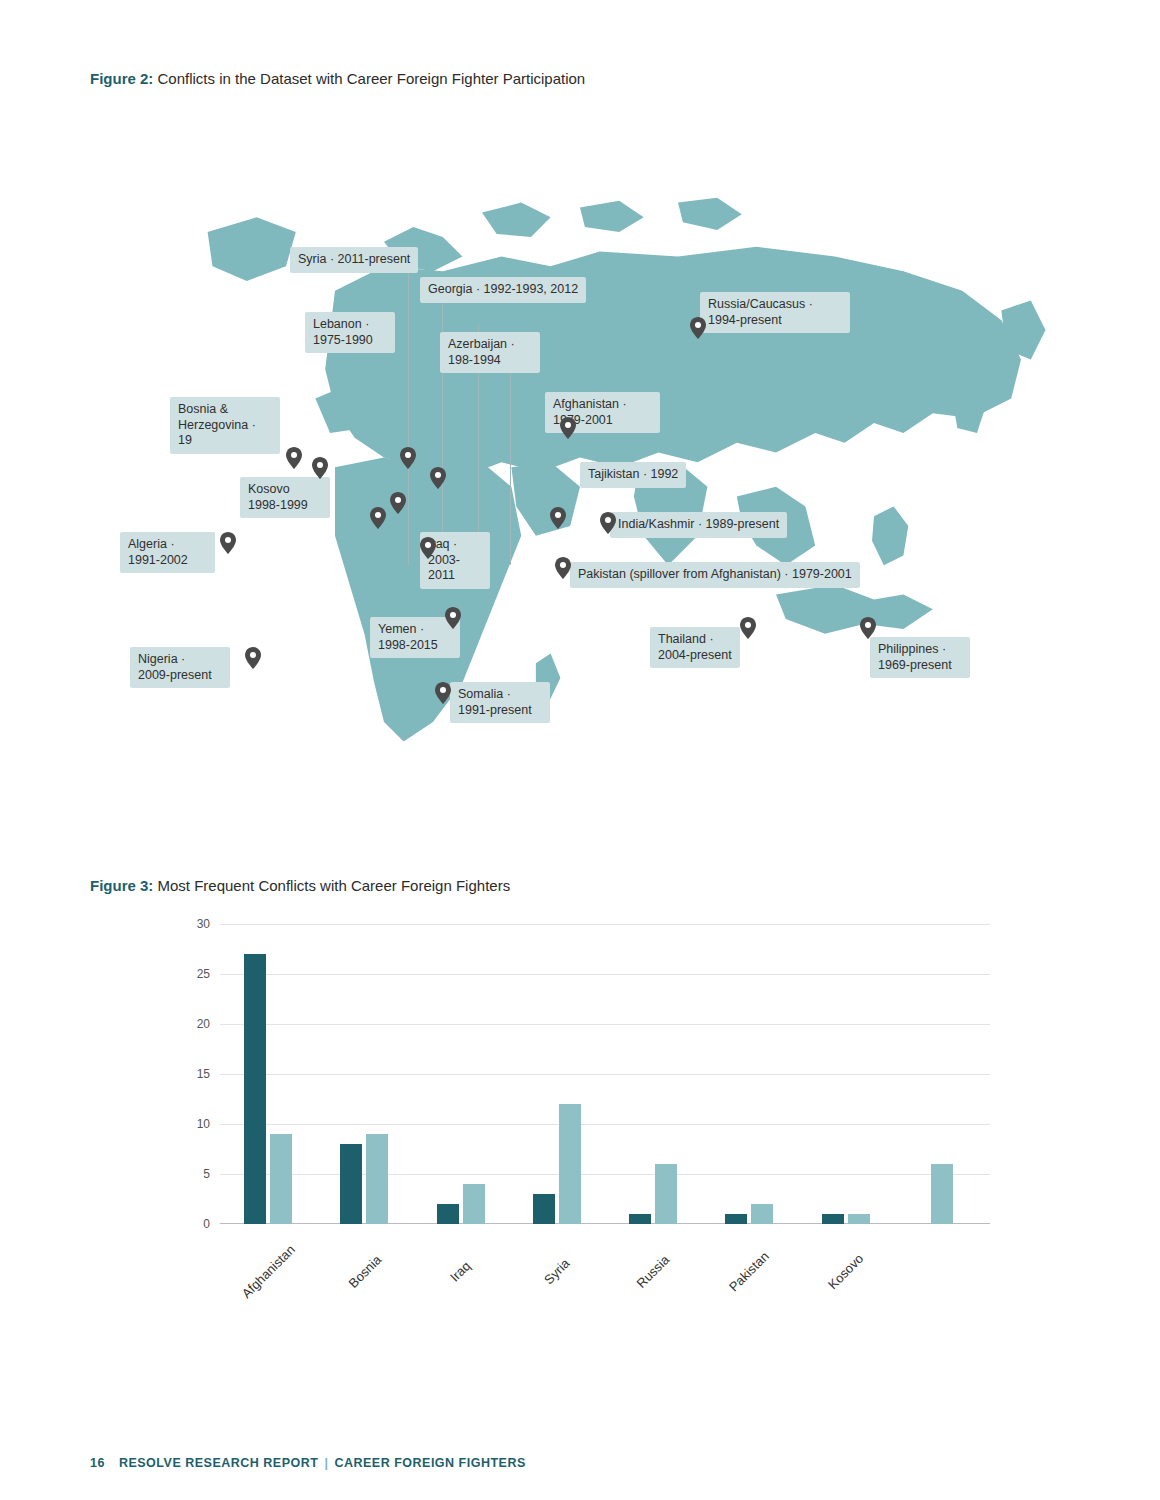Figure 2: Conflicts in the Dataset with Career Foreign Fighter Participation
Syria · 2011-present
Georgia · 1992-1993, 2012
Russia/Caucasus ·
1994-present
Lebanon ·
1975-1990
Azerbaijan ·
198-1994
Afghanistan ·
1979-2001
Bosnia &
Herzegovina ·
19
Tajikistan · 1992
Kosovo
1998-1999
India/Kashmir · 1989-present
Algeria ·
1991-2002
Iraq ·
2003-2011
Pakistan (spillover from Afghanistan) · 1979-2001
Yemen ·
1998-2015
Thailand ·
2004-present
Philippines ·
1969-present
Nigeria ·
2009-present
Somalia ·
1991-present
Figure 3: Most Frequent Conflicts with Career Foreign Fighters
30
25
20
15
10
5
0
Afghanistan
Bosnia
Iraq
Syria
Russia
Pakistan
Kosovo
16 RESOLVE RESEARCH REPORT|CAREER FOREIGN FIGHTERS